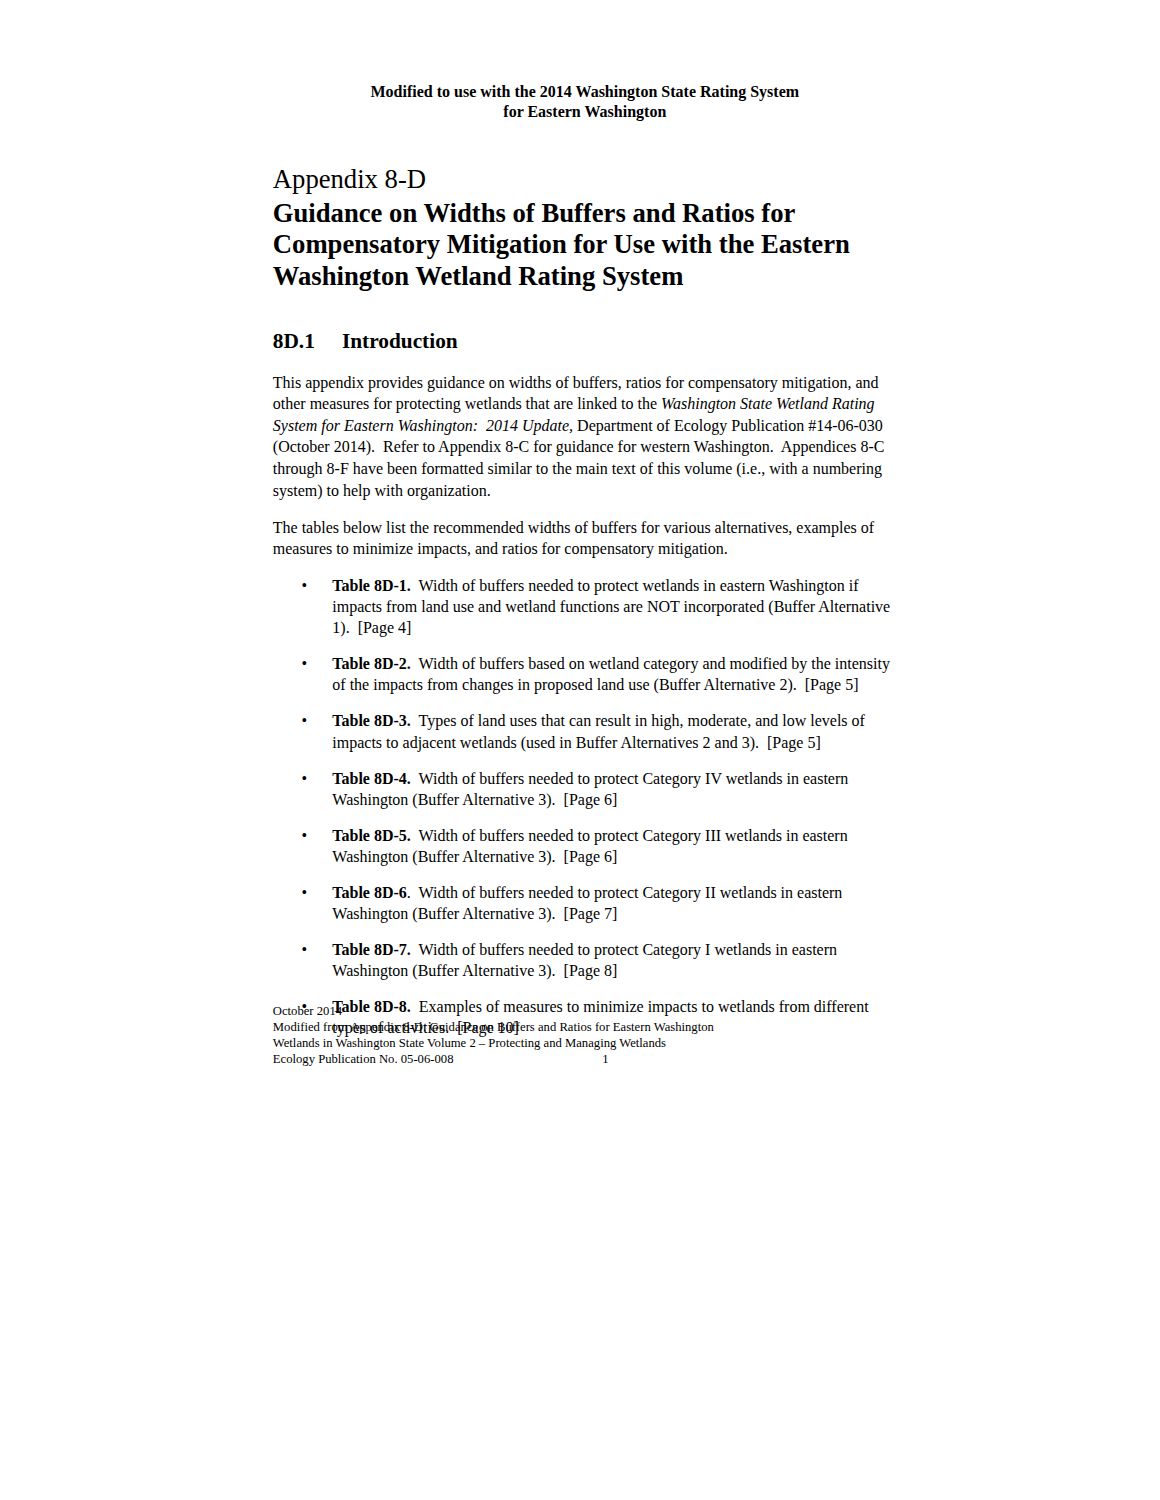Modified to use with the 2014 Washington State Rating System
for Eastern Washington
Appendix 8-D
Guidance on Widths of Buffers and Ratios for Compensatory Mitigation for Use with the Eastern Washington Wetland Rating System
8D.1 Introduction
This appendix provides guidance on widths of buffers, ratios for compensatory mitigation, and other measures for protecting wetlands that are linked to the Washington State Wetland Rating System for Eastern Washington: 2014 Update, Department of Ecology Publication #14-06-030 (October 2014). Refer to Appendix 8-C for guidance for western Washington. Appendices 8-C through 8-F have been formatted similar to the main text of this volume (i.e., with a numbering system) to help with organization.
The tables below list the recommended widths of buffers for various alternatives, examples of measures to minimize impacts, and ratios for compensatory mitigation.
Table 8D-1. Width of buffers needed to protect wetlands in eastern Washington if impacts from land use and wetland functions are NOT incorporated (Buffer Alternative 1). [Page 4]
Table 8D-2. Width of buffers based on wetland category and modified by the intensity of the impacts from changes in proposed land use (Buffer Alternative 2). [Page 5]
Table 8D-3. Types of land uses that can result in high, moderate, and low levels of impacts to adjacent wetlands (used in Buffer Alternatives 2 and 3). [Page 5]
Table 8D-4. Width of buffers needed to protect Category IV wetlands in eastern Washington (Buffer Alternative 3). [Page 6]
Table 8D-5. Width of buffers needed to protect Category III wetlands in eastern Washington (Buffer Alternative 3). [Page 6]
Table 8D-6. Width of buffers needed to protect Category II wetlands in eastern Washington (Buffer Alternative 3). [Page 7]
Table 8D-7. Width of buffers needed to protect Category I wetlands in eastern Washington (Buffer Alternative 3). [Page 8]
Table 8D-8. Examples of measures to minimize impacts to wetlands from different types of activities. [Page 10]
October 2014 Modified from Appendix 8-D: Guidance on Buffers and Ratios for Eastern Washington Wetlands in Washington State Volume 2 – Protecting and Managing Wetlands Ecology Publication No. 05-06-0081